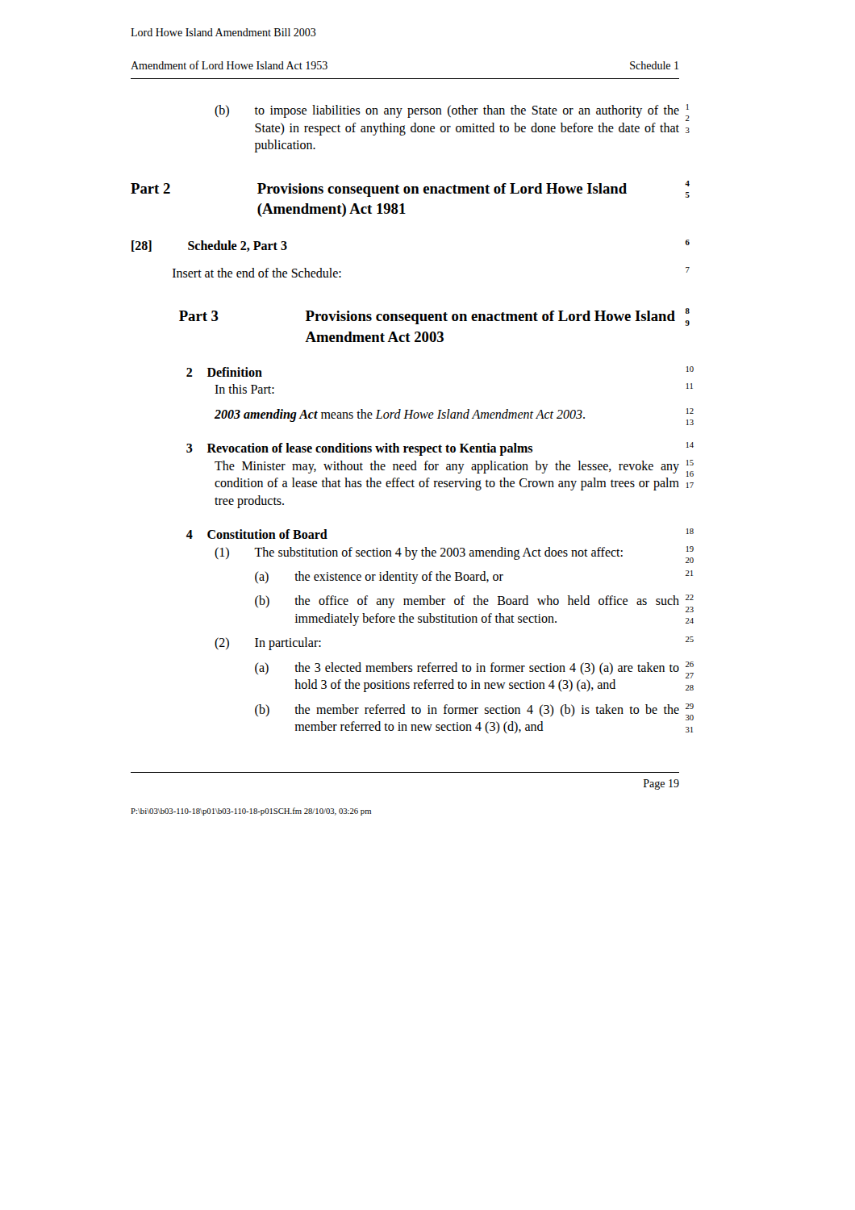Lord Howe Island Amendment Bill 2003 Amendment of Lord Howe Island Act 1953 Schedule 1
1
2
3 (b) to impose liabilities on any person (other than the State or an authority of the State) in respect of anything done or omitted to be done before the date of that publication.
4
5 Part 2 Provisions consequent on enactment of Lord Howe Island (Amendment) Act 1981
6 [28] Schedule 2, Part 3
7 Insert at the end of the Schedule:
8
9 Part 3 Provisions consequent on enactment of Lord Howe Island Amendment Act 2003
10 2 Definition
11 In this Part:
12
132003 amending Act means the Lord Howe Island Amendment Act 2003.
14 3 Revocation of lease conditions with respect to Kentia palms
15
16
17 The Minister may, without the need for any application by the lessee, revoke any condition of a lease that has the effect of reserving to the Crown any palm trees or palm tree products.
18 4 Constitution of Board
19
20 (1) The substitution of section 4 by the 2003 amending Act does not affect:
21 (a) the existence or identity of the Board, or
22
23
24 (b) the office of any member of the Board who held office as such immediately before the substitution of that section.
25 (2) In particular:
26
27
28 (a) the 3 elected members referred to in former section 4 (3) (a) are taken to hold 3 of the positions referred to in new section 4 (3) (a), and
29
30
31 (b) the member referred to in former section 4 (3) (b) is taken to be the member referred to in new section 4 (3) (d), and
Page 19
P:\bi\03\b03-110-18\p01\b03-110-18-p01SCH.fm 28/10/03, 03:26 pm